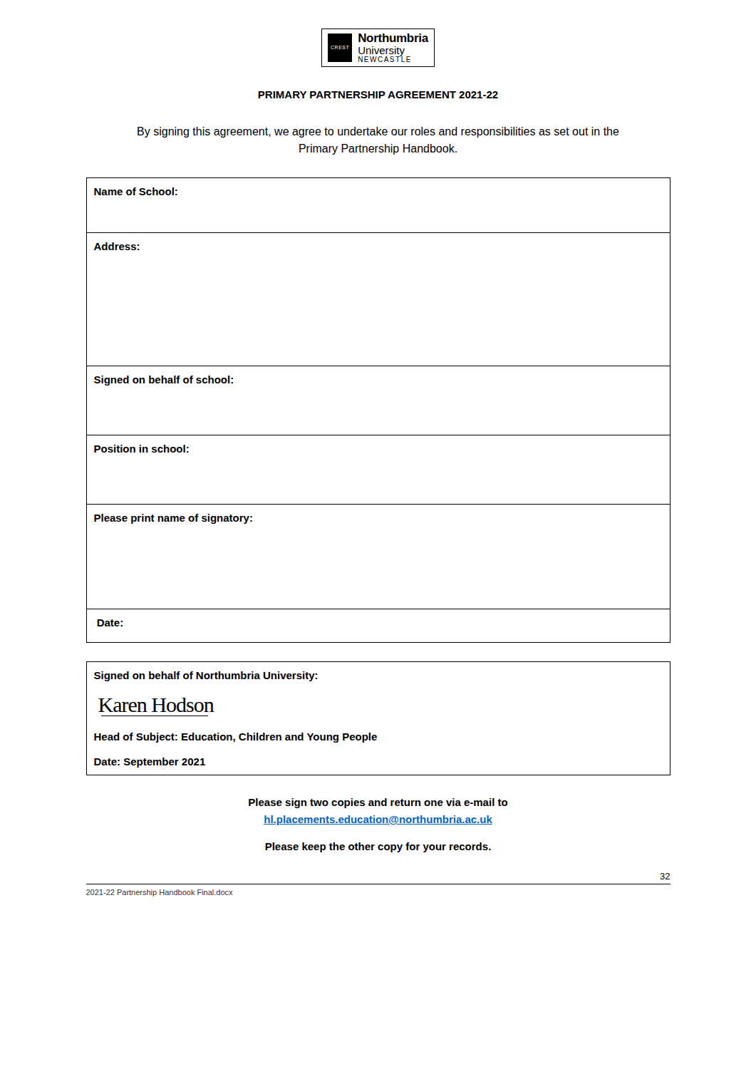CREST
Northumbria
University
NEWCASTLE
PRIMARY PARTNERSHIP AGREEMENT 2021-22
By signing this agreement, we agree to undertake our roles and responsibilities as set out in the Primary Partnership Handbook.
| Name of School: |
| Address: |
| Signed on behalf of school: |
| Position in school: |
| Please print name of signatory: |
| Date: |
| Signed on behalf of Northumbria University: Karen Hodson Head of Subject: Education, Children and Young People Date: September 2021 |
Please sign two copies and return one via e-mail to
hl.placements.education@northumbria.ac.uk Please keep the other copy for your records.
32 2021-22 Partnership Handbook Final.docx